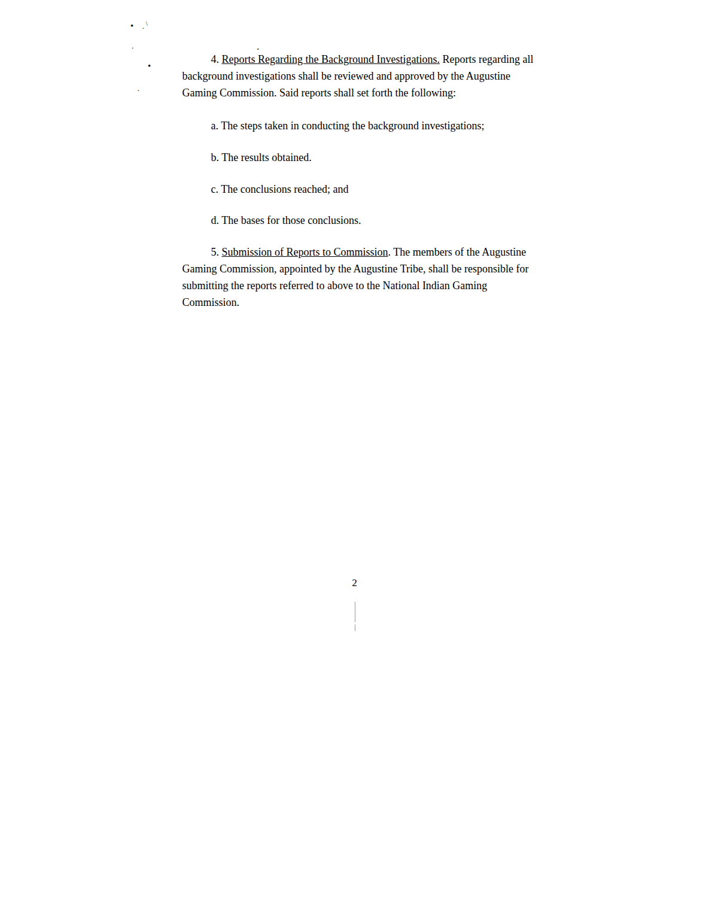• . \
.
•
.
.
4. Reports Regarding the Background Investigations. Reports regarding all background investigations shall be reviewed and approved by the Augustine Gaming Commission. Said reports shall set forth the following:
a. The steps taken in conducting the background investigations;
b. The results obtained.
c. The conclusions reached; and
d. The bases for those conclusions.
5. Submission of Reports to Commission. The members of the Augustine Gaming Commission, appointed by the Augustine Tribe, shall be responsible for submitting the reports referred to above to the National Indian Gaming Commission.
2